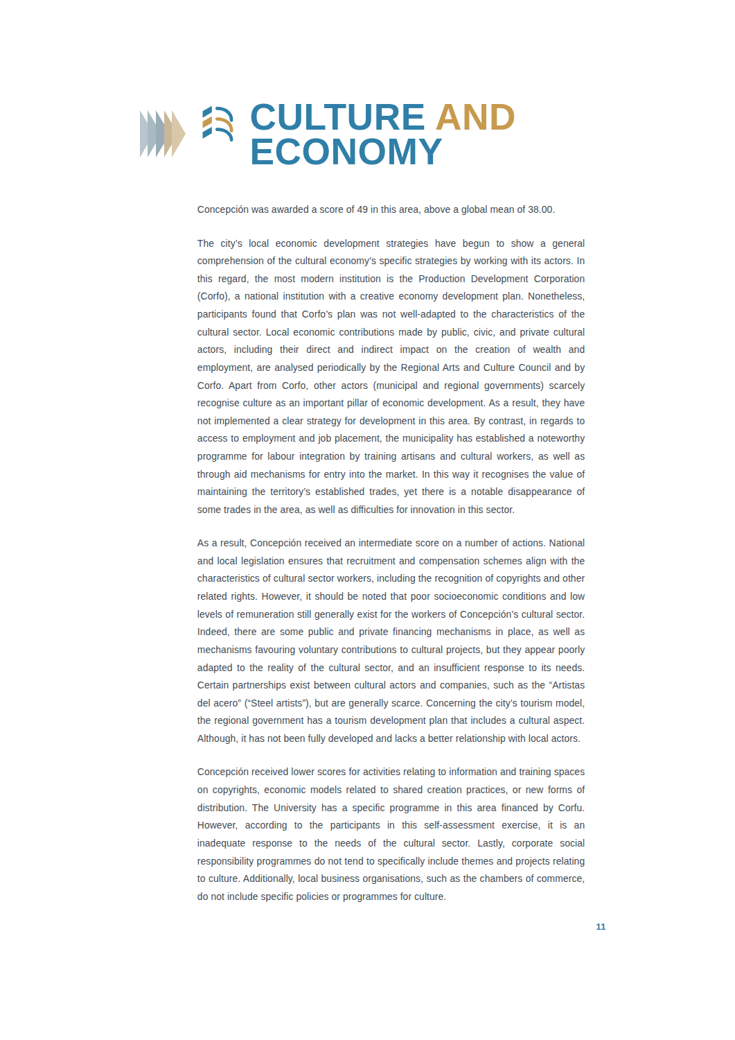Culture and Economy
Concepción was awarded a score of 49 in this area, above a global mean of 38.00.
The city’s local economic development strategies have begun to show a general comprehension of the cultural economy’s specific strategies by working with its actors. In this regard, the most modern institution is the Production Development Corporation (Corfo), a national institution with a creative economy development plan. Nonetheless, participants found that Corfo’s plan was not well-adapted to the characteristics of the cultural sector. Local economic contributions made by public, civic, and private cultural actors, including their direct and indirect impact on the creation of wealth and employment, are analysed periodically by the Regional Arts and Culture Council and by Corfo. Apart from Corfo, other actors (municipal and regional governments) scarcely recognise culture as an important pillar of economic development. As a result, they have not implemented a clear strategy for development in this area. By contrast, in regards to access to employment and job placement, the municipality has established a noteworthy programme for labour integration by training artisans and cultural workers, as well as through aid mechanisms for entry into the market. In this way it recognises the value of maintaining the territory’s established trades, yet there is a notable disappearance of some trades in the area, as well as difficulties for innovation in this sector.
As a result, Concepción received an intermediate score on a number of actions. National and local legislation ensures that recruitment and compensation schemes align with the characteristics of cultural sector workers, including the recognition of copyrights and other related rights. However, it should be noted that poor socioeconomic conditions and low levels of remuneration still generally exist for the workers of Concepción’s cultural sector. Indeed, there are some public and private financing mechanisms in place, as well as mechanisms favouring voluntary contributions to cultural projects, but they appear poorly adapted to the reality of the cultural sector, and an insufficient response to its needs. Certain partnerships exist between cultural actors and companies, such as the “Artistas del acero” (“Steel artists”), but are generally scarce. Concerning the city’s tourism model, the regional government has a tourism development plan that includes a cultural aspect. Although, it has not been fully developed and lacks a better relationship with local actors.
Concepción received lower scores for activities relating to information and training spaces on copyrights, economic models related to shared creation practices, or new forms of distribution. The University has a specific programme in this area financed by Corfu. However, according to the participants in this self-assessment exercise, it is an inadequate response to the needs of the cultural sector. Lastly, corporate social responsibility programmes do not tend to specifically include themes and projects relating to culture. Additionally, local business organisations, such as the chambers of commerce, do not include specific policies or programmes for culture.
11